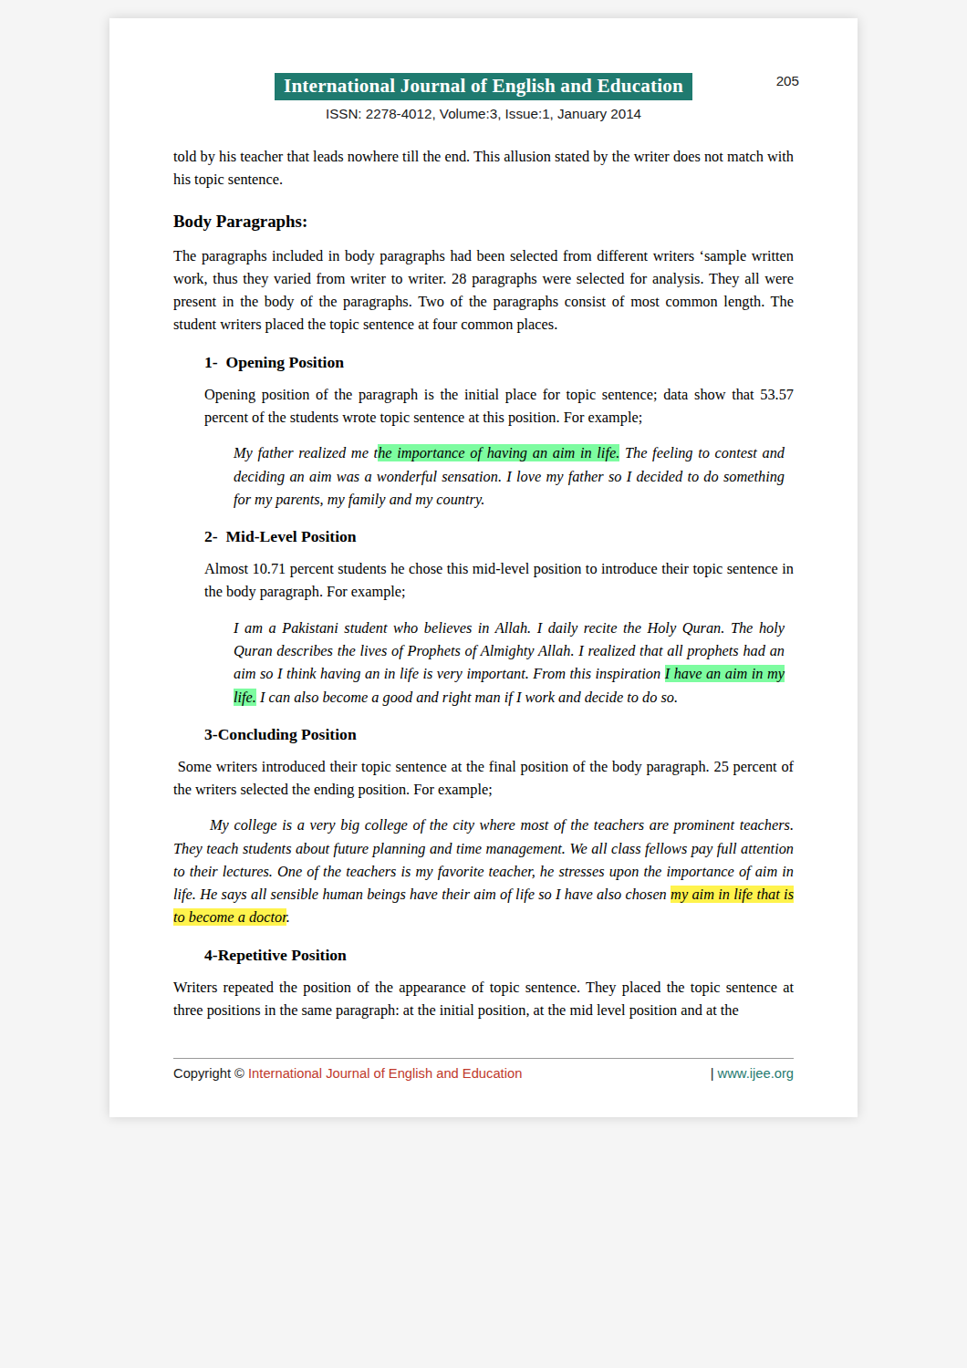International Journal of English and Education 205
ISSN: 2278-4012, Volume:3, Issue:1, January 2014
told by his teacher that leads nowhere till the end. This allusion stated by the writer does not match with his topic sentence.
Body Paragraphs:
The paragraphs included in body paragraphs had been selected from different writers ‘sample written work, thus they varied from writer to writer. 28 paragraphs were selected for analysis. They all were present in the body of the paragraphs. Two of the paragraphs consist of most common length. The student writers placed the topic sentence at four common places.
1- Opening Position
Opening position of the paragraph is the initial place for topic sentence; data show that 53.57 percent of the students wrote topic sentence at this position. For example;
My father realized me the importance of having an aim in life. The feeling to contest and deciding an aim was a wonderful sensation. I love my father so I decided to do something for my parents, my family and my country.
2- Mid-Level Position
Almost 10.71 percent students he chose this mid-level position to introduce their topic sentence in the body paragraph. For example;
I am a Pakistani student who believes in Allah. I daily recite the Holy Quran. The holy Quran describes the lives of Prophets of Almighty Allah. I realized that all prophets had an aim so I think having an in life is very important. From this inspiration I have an aim in my life. I can also become a good and right man if I work and decide to do so.
3-Concluding Position
Some writers introduced their topic sentence at the final position of the body paragraph. 25 percent of the writers selected the ending position. For example;
My college is a very big college of the city where most of the teachers are prominent teachers. They teach students about future planning and time management. We all class fellows pay full attention to their lectures. One of the teachers is my favorite teacher, he stresses upon the importance of aim in life. He says all sensible human beings have their aim of life so I have also chosen my aim in life that is to become a doctor.
4-Repetitive Position
Writers repeated the position of the appearance of topic sentence. They placed the topic sentence at three positions in the same paragraph: at the initial position, at the mid level position and at the
Copyright © International Journal of English and Education
| www.ijee.org